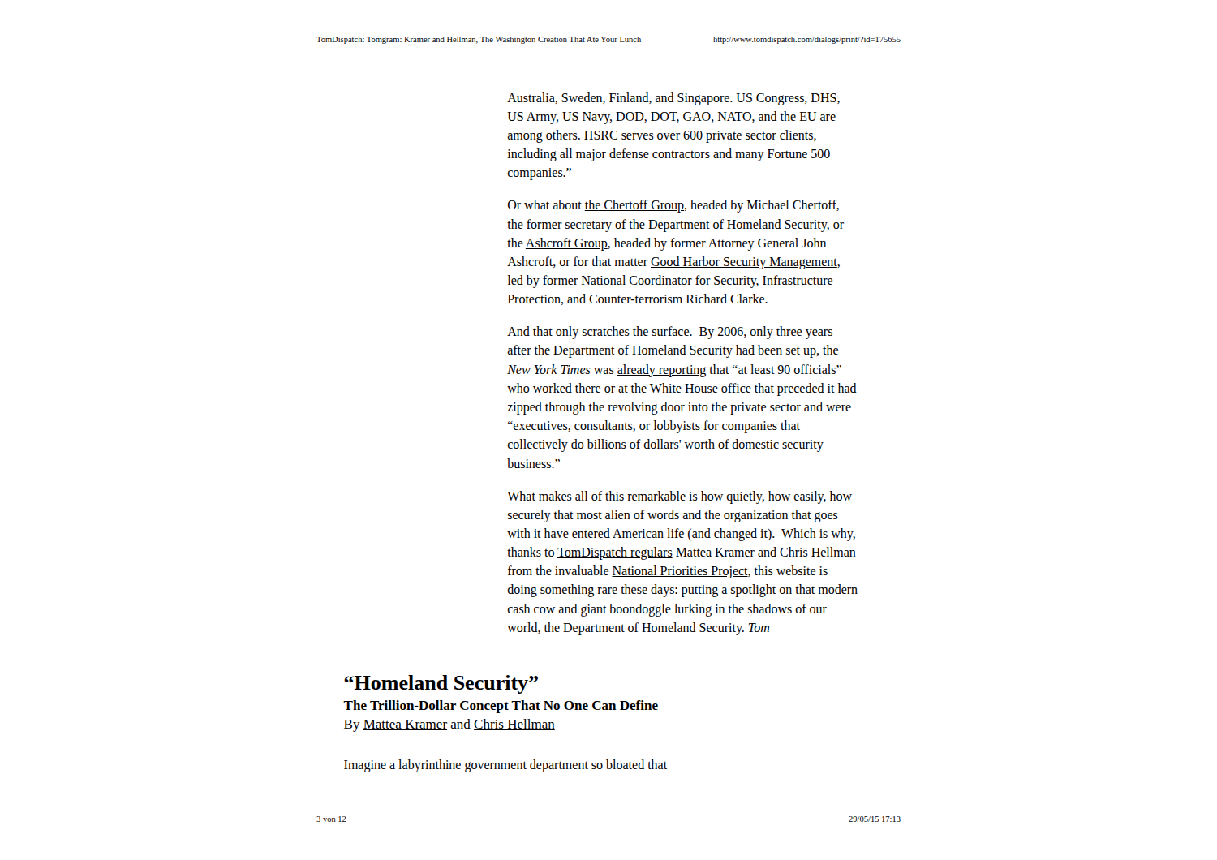TomDispatch: Tomgram: Kramer and Hellman, The Washington Creation That Ate Your Lunch
http://www.tomdispatch.com/dialogs/print/?id=175655
Australia, Sweden, Finland, and Singapore. US Congress, DHS, US Army, US Navy, DOD, DOT, GAO, NATO, and the EU are among others. HSRC serves over 600 private sector clients, including all major defense contractors and many Fortune 500 companies.”
Or what about the Chertoff Group, headed by Michael Chertoff, the former secretary of the Department of Homeland Security, or the Ashcroft Group, headed by former Attorney General John Ashcroft, or for that matter Good Harbor Security Management, led by former National Coordinator for Security, Infrastructure Protection, and Counter-terrorism Richard Clarke.
And that only scratches the surface. By 2006, only three years after the Department of Homeland Security had been set up, the New York Times was already reporting that “at least 90 officials” who worked there or at the White House office that preceded it had zipped through the revolving door into the private sector and were “executives, consultants, or lobbyists for companies that collectively do billions of dollars' worth of domestic security business.”
What makes all of this remarkable is how quietly, how easily, how securely that most alien of words and the organization that goes with it have entered American life (and changed it). Which is why, thanks to TomDispatch regulars Mattea Kramer and Chris Hellman from the invaluable National Priorities Project, this website is doing something rare these days: putting a spotlight on that modern cash cow and giant boondoggle lurking in the shadows of our world, the Department of Homeland Security. Tom
“Homeland Security”
The Trillion-Dollar Concept That No One Can Define
By Mattea Kramer and Chris Hellman
Imagine a labyrinthine government department so bloated that
3 von 12
29/05/15 17:13